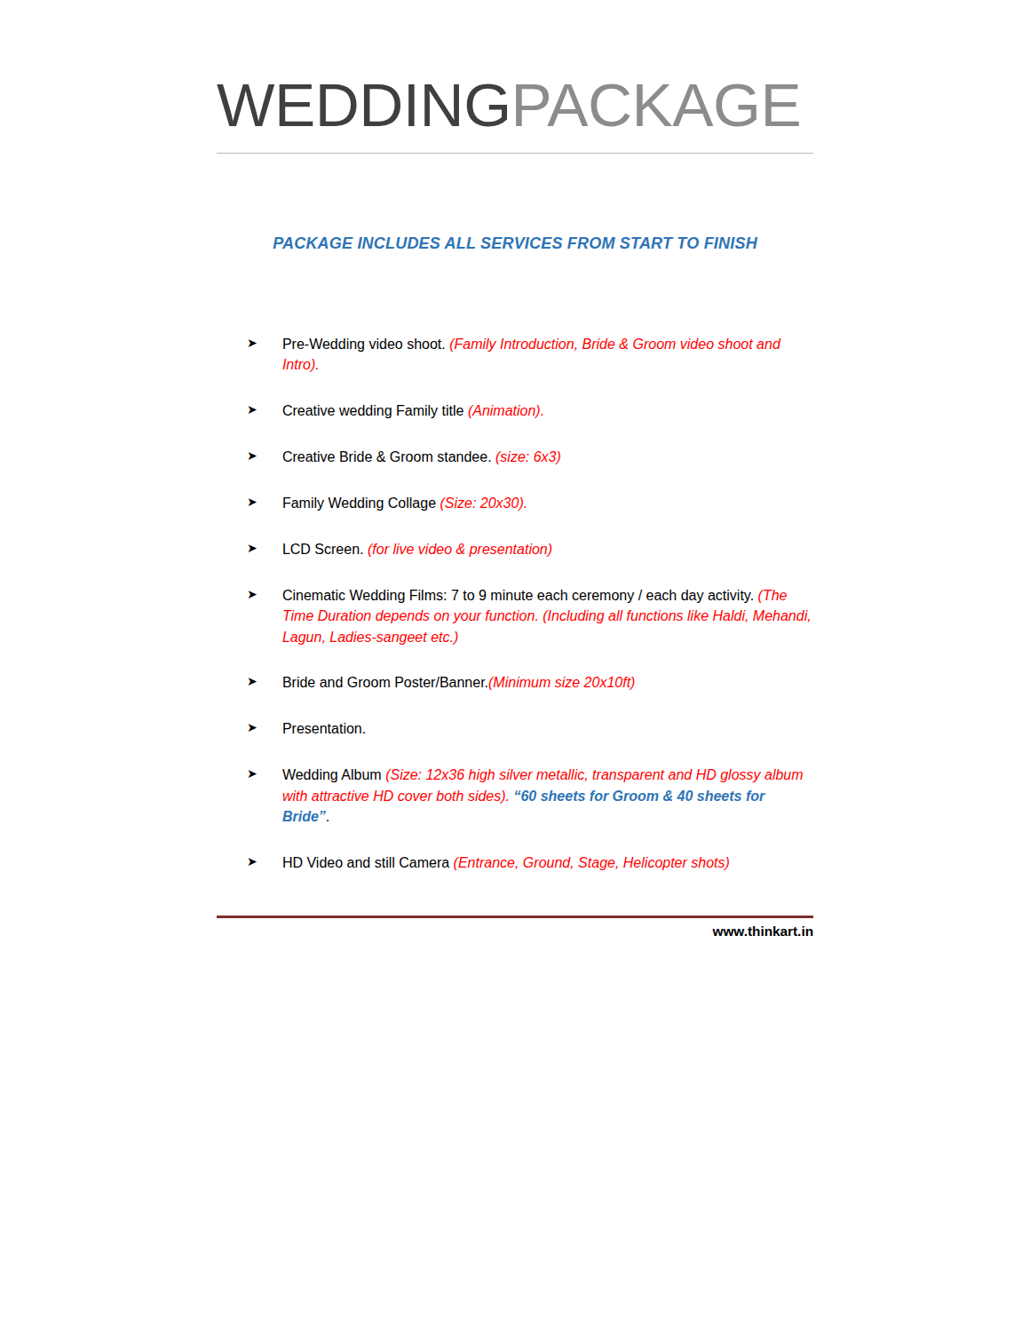WEDDING PACKAGE
PACKAGE INCLUDES ALL SERVICES FROM START TO FINISH
Pre-Wedding video shoot. (Family Introduction, Bride & Groom video shoot and Intro).
Creative wedding Family title (Animation).
Creative Bride & Groom standee. (size: 6x3)
Family Wedding Collage (Size: 20x30).
LCD Screen. (for live video & presentation)
Cinematic Wedding Films: 7 to 9 minute each ceremony / each day activity. (The Time Duration depends on your function. (Including all functions like Haldi, Mehandi, Lagun, Ladies-sangeet etc.)
Bride and Groom Poster/Banner.(Minimum size 20x10ft)
Presentation.
Wedding Album (Size: 12x36 high silver metallic, transparent and HD glossy album with attractive HD cover both sides). “60 sheets for Groom & 40 sheets for Bride”.
HD Video and still Camera (Entrance, Ground, Stage, Helicopter shots)
www.thinkart.in